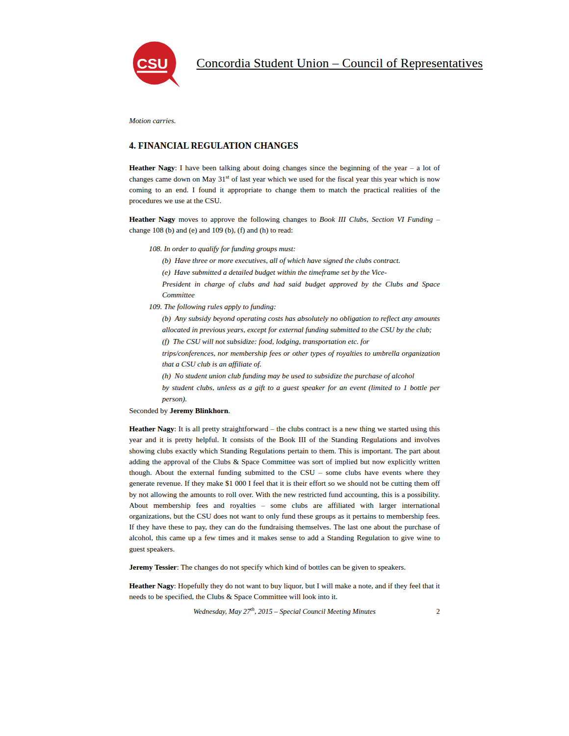CSU
Concordia Student Union – Council of Representatives
Motion carries.
4. FINANCIAL REGULATION CHANGES
Heather Nagy: I have been talking about doing changes since the beginning of the year – a lot of changes came down on May 31st of last year which we used for the fiscal year this year which is now coming to an end. I found it appropriate to change them to match the practical realities of the procedures we use at the CSU.
Heather Nagy moves to approve the following changes to Book III Clubs, Section VI Funding – change 108 (b) and (e) and 109 (b), (f) and (h) to read:
108. In order to qualify for funding groups must:
(b) Have three or more executives, all of which have signed the clubs contract.
(e) Have submitted a detailed budget within the timeframe set by the Vice-
President in charge of clubs and had said budget approved by the Clubs and Space Committee
109. The following rules apply to funding:
(b) Any subsidy beyond operating costs has absolutely no obligation to reflect any amounts allocated in previous years, except for external funding submitted to the CSU by the club;
(f) The CSU will not subsidize: food, lodging, transportation etc. for
trips/conferences, nor membership fees or other types of royalties to umbrella organization that a CSU club is an affiliate of.
(h) No student union club funding may be used to subsidize the purchase of alcohol
by student clubs, unless as a gift to a guest speaker for an event (limited to 1 bottle per person).
Seconded by Jeremy Blinkhorn.
Heather Nagy: It is all pretty straightforward – the clubs contract is a new thing we started using this year and it is pretty helpful. It consists of the Book III of the Standing Regulations and involves showing clubs exactly which Standing Regulations pertain to them. This is important. The part about adding the approval of the Clubs & Space Committee was sort of implied but now explicitly written though. About the external funding submitted to the CSU – some clubs have events where they generate revenue. If they make $1 000 I feel that it is their effort so we should not be cutting them off by not allowing the amounts to roll over. With the new restricted fund accounting, this is a possibility. About membership fees and royalties – some clubs are affiliated with larger international organizations, but the CSU does not want to only fund these groups as it pertains to membership fees. If they have these to pay, they can do the fundraising themselves. The last one about the purchase of alcohol, this came up a few times and it makes sense to add a Standing Regulation to give wine to guest speakers.
Jeremy Tessier: The changes do not specify which kind of bottles can be given to speakers.
Heather Nagy: Hopefully they do not want to buy liquor, but I will make a note, and if they feel that it needs to be specified, the Clubs & Space Committee will look into it.
Wednesday, May 27th, 2015 – Special Council Meeting Minutes 2